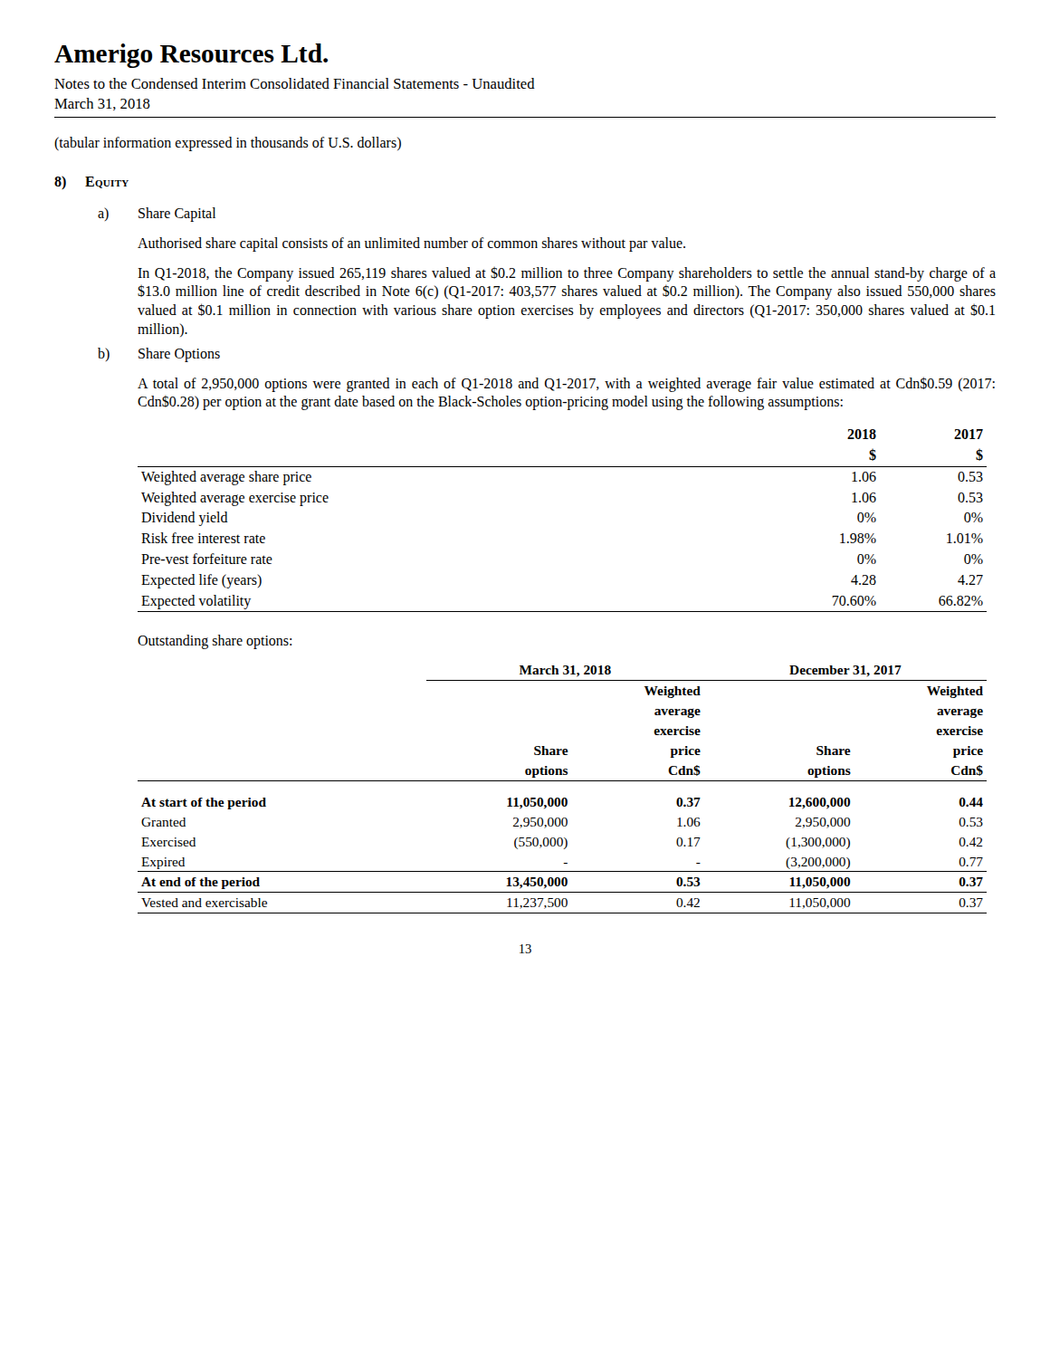Amerigo Resources Ltd.
Notes to the Condensed Interim Consolidated Financial Statements - Unaudited
March 31, 2018
(tabular information expressed in thousands of U.S. dollars)
8)
Equity
a)
Share Capital
Authorised share capital consists of an unlimited number of common shares without par value.
In Q1-2018, the Company issued 265,119 shares valued at $0.2 million to three Company shareholders to settle the annual stand-by charge of a $13.0 million line of credit described in Note 6(c) (Q1-2017: 403,577 shares valued at $0.2 million). The Company also issued 550,000 shares valued at $0.1 million in connection with various share option exercises by employees and directors (Q1-2017: 350,000 shares valued at $0.1 million).
b)
Share Options
A total of 2,950,000 options were granted in each of Q1-2018 and Q1-2017, with a weighted average fair value estimated at Cdn$0.59 (2017: Cdn$0.28) per option at the grant date based on the Black-Scholes option-pricing model using the following assumptions:
| | 2018 | 2017 |
| --- | --- | --- |
| | $ | $ |
| Weighted average share price | 1.06 | 0.53 |
| Weighted average exercise price | 1.06 | 0.53 |
| Dividend yield | 0% | 0% |
| Risk free interest rate | 1.98% | 1.01% |
| Pre-vest forfeiture rate | 0% | 0% |
| Expected life (years) | 4.28 | 4.27 |
| Expected volatility | 70.60% | 66.82% |
Outstanding share options:
| | March 31, 2018 | December 31, 2017 |
| --- | --- | --- |
| | | Weighted | | Weighted |
| | | average | | average |
| | | exercise | | exercise |
| | Share | price | Share | price |
| | options | Cdn$ | options | Cdn$ |
| At start of the period | 11,050,000 | 0.37 | 12,600,000 | 0.44 |
| Granted | 2,950,000 | 1.06 | 2,950,000 | 0.53 |
| Exercised | (550,000) | 0.17 | (1,300,000) | 0.42 |
| Expired | - | - | (3,200,000) | 0.77 |
| At end of the period | 13,450,000 | 0.53 | 11,050,000 | 0.37 |
| Vested and exercisable | 11,237,500 | 0.42 | 11,050,000 | 0.37 |
13